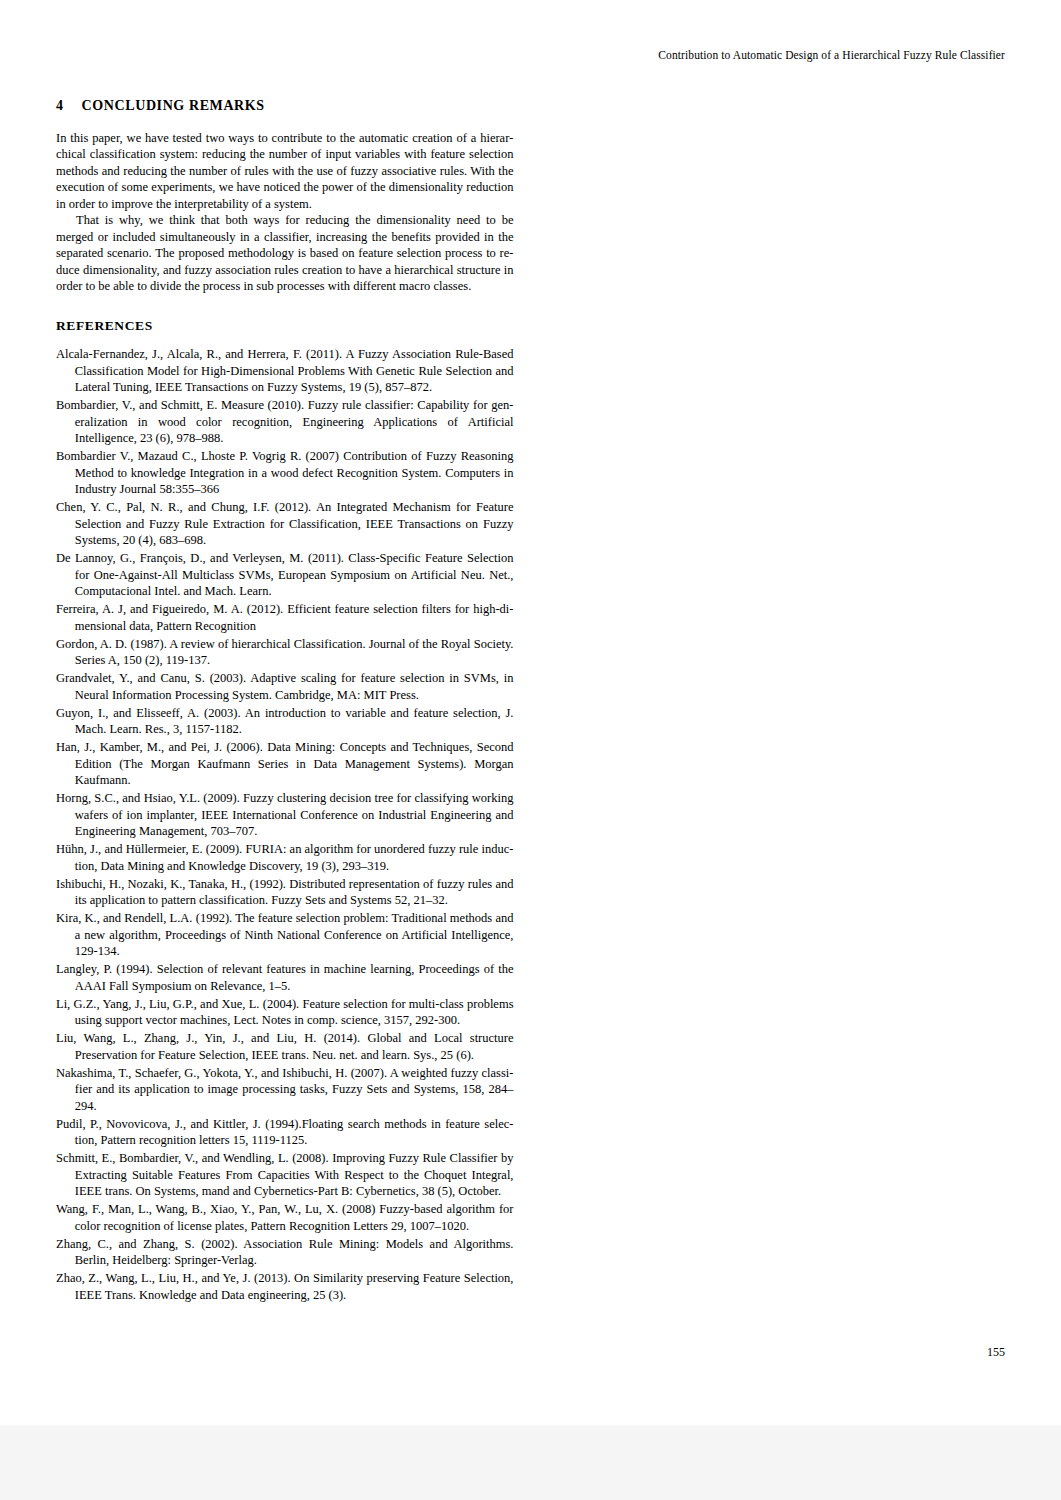Contribution to Automatic Design of a Hierarchical Fuzzy Rule Classifier
4 CONCLUDING REMARKS
In this paper, we have tested two ways to contribute to the automatic creation of a hierarchical classification system: reducing the number of input variables with feature selection methods and reducing the number of rules with the use of fuzzy associative rules. With the execution of some experiments, we have noticed the power of the dimensionality reduction in order to improve the interpretability of a system.
That is why, we think that both ways for reducing the dimensionality need to be merged or included simultaneously in a classifier, increasing the benefits provided in the separated scenario. The proposed methodology is based on feature selection process to reduce dimensionality, and fuzzy association rules creation to have a hierarchical structure in order to be able to divide the process in sub processes with different macro classes.
REFERENCES
Alcala-Fernandez, J., Alcala, R., and Herrera, F. (2011). A Fuzzy Association Rule-Based Classification Model for High-Dimensional Problems With Genetic Rule Selection and Lateral Tuning, IEEE Transactions on Fuzzy Systems, 19 (5), 857–872.
Bombardier, V., and Schmitt, E. Measure (2010). Fuzzy rule classifier: Capability for generalization in wood color recognition, Engineering Applications of Artificial Intelligence, 23 (6), 978–988.
Bombardier V., Mazaud C., Lhoste P. Vogrig R. (2007) Contribution of Fuzzy Reasoning Method to knowledge Integration in a wood defect Recognition System. Computers in Industry Journal 58:355–366
Chen, Y. C., Pal, N. R., and Chung, I.F. (2012). An Integrated Mechanism for Feature Selection and Fuzzy Rule Extraction for Classification, IEEE Transactions on Fuzzy Systems, 20 (4), 683–698.
De Lannoy, G., François, D., and Verleysen, M. (2011). Class-Specific Feature Selection for One-Against-All Multiclass SVMs, European Symposium on Artificial Neu. Net., Computacional Intel. and Mach. Learn.
Ferreira, A. J, and Figueiredo, M. A. (2012). Efficient feature selection filters for high-dimensional data, Pattern Recognition
Gordon, A. D. (1987). A review of hierarchical Classification. Journal of the Royal Society. Series A, 150 (2), 119-137.
Grandvalet, Y., and Canu, S. (2003). Adaptive scaling for feature selection in SVMs, in Neural Information Processing System. Cambridge, MA: MIT Press.
Guyon, I., and Elisseeff, A. (2003). An introduction to variable and feature selection, J. Mach. Learn. Res., 3, 1157-1182.
Han, J., Kamber, M., and Pei, J. (2006). Data Mining: Concepts and Techniques, Second Edition (The Morgan Kaufmann Series in Data Management Systems). Morgan Kaufmann.
Horng, S.C., and Hsiao, Y.L. (2009). Fuzzy clustering decision tree for classifying working wafers of ion implanter, IEEE International Conference on Industrial Engineering and Engineering Management, 703–707.
Hühn, J., and Hüllermeier, E. (2009). FURIA: an algorithm for unordered fuzzy rule induction, Data Mining and Knowledge Discovery, 19 (3), 293–319.
Ishibuchi, H., Nozaki, K., Tanaka, H., (1992). Distributed representation of fuzzy rules and its application to pattern classification. Fuzzy Sets and Systems 52, 21–32.
Kira, K., and Rendell, L.A. (1992). The feature selection problem: Traditional methods and a new algorithm, Proceedings of Ninth National Conference on Artificial Intelligence, 129-134.
Langley, P. (1994). Selection of relevant features in machine learning, Proceedings of the AAAI Fall Symposium on Relevance, 1–5.
Li, G.Z., Yang, J., Liu, G.P., and Xue, L. (2004). Feature selection for multi-class problems using support vector machines, Lect. Notes in comp. science, 3157, 292-300.
Liu, Wang, L., Zhang, J., Yin, J., and Liu, H. (2014). Global and Local structure Preservation for Feature Selection, IEEE trans. Neu. net. and learn. Sys., 25 (6).
Nakashima, T., Schaefer, G., Yokota, Y., and Ishibuchi, H. (2007). A weighted fuzzy classifier and its application to image processing tasks, Fuzzy Sets and Systems, 158, 284–294.
Pudil, P., Novovicova, J., and Kittler, J. (1994).Floating search methods in feature selection, Pattern recognition letters 15, 1119-1125.
Schmitt, E., Bombardier, V., and Wendling, L. (2008). Improving Fuzzy Rule Classifier by Extracting Suitable Features From Capacities With Respect to the Choquet Integral, IEEE trans. On Systems, mand and Cybernetics-Part B: Cybernetics, 38 (5), October.
Wang, F., Man, L., Wang, B., Xiao, Y., Pan, W., Lu, X. (2008) Fuzzy-based algorithm for color recognition of license plates, Pattern Recognition Letters 29, 1007–1020.
Zhang, C., and Zhang, S. (2002). Association Rule Mining: Models and Algorithms. Berlin, Heidelberg: Springer-Verlag.
Zhao, Z., Wang, L., Liu, H., and Ye, J. (2013). On Similarity preserving Feature Selection, IEEE Trans. Knowledge and Data engineering, 25 (3).
155